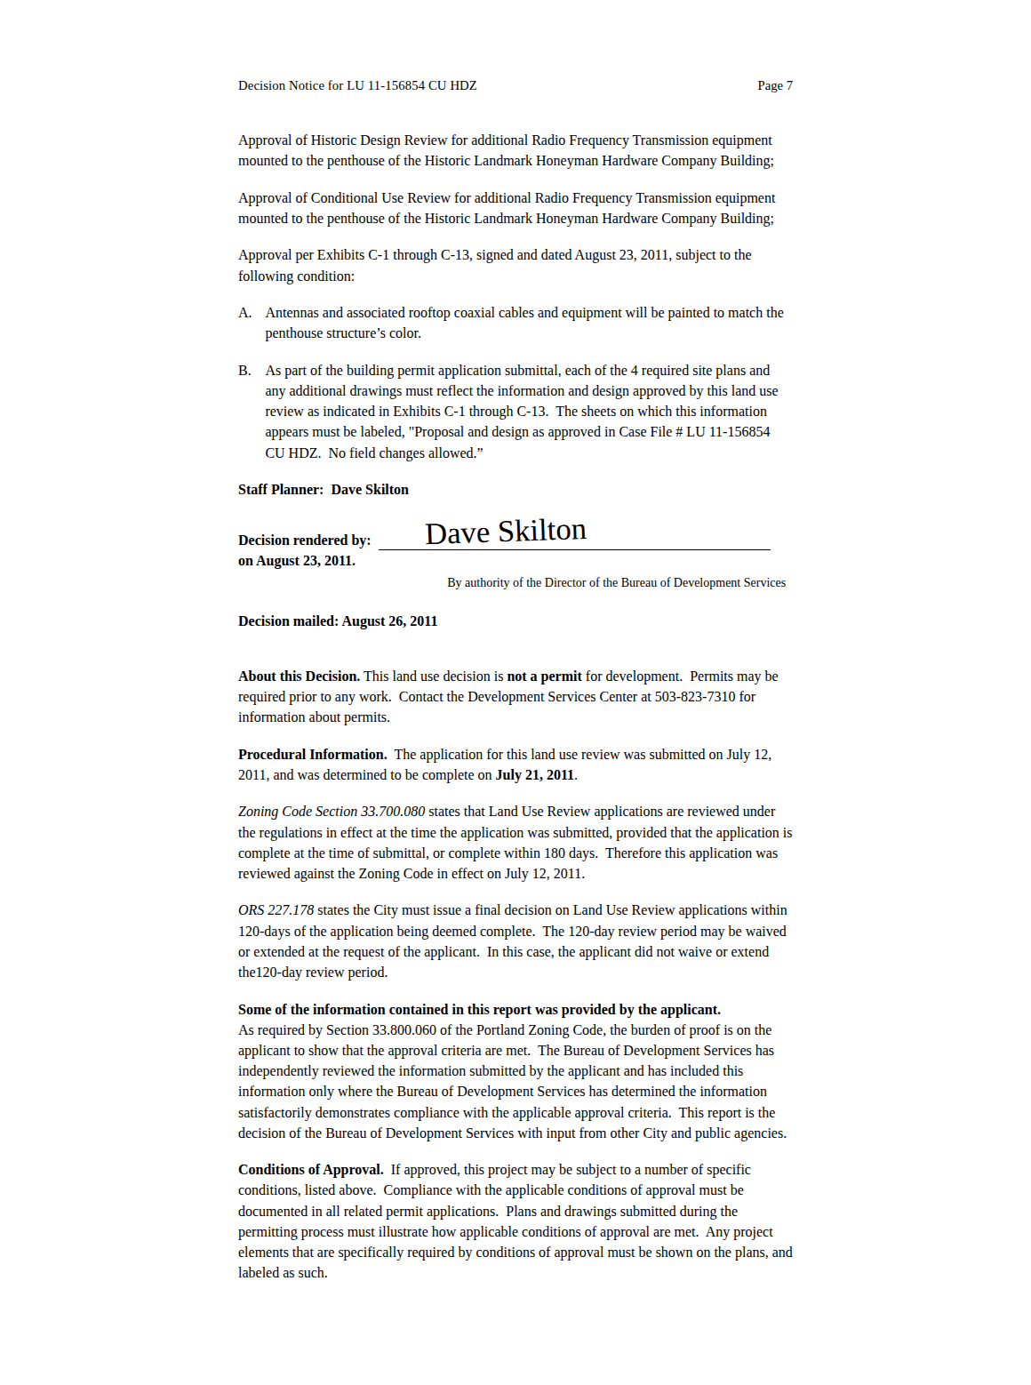Decision Notice for LU 11-156854 CU HDZ Page 7
Approval of Historic Design Review for additional Radio Frequency Transmission equipment mounted to the penthouse of the Historic Landmark Honeyman Hardware Company Building;
Approval of Conditional Use Review for additional Radio Frequency Transmission equipment mounted to the penthouse of the Historic Landmark Honeyman Hardware Company Building;
Approval per Exhibits C-1 through C-13, signed and dated August 23, 2011, subject to the following condition:
A. Antennas and associated rooftop coaxial cables and equipment will be painted to match the penthouse structure’s color.
B. As part of the building permit application submittal, each of the 4 required site plans and any additional drawings must reflect the information and design approved by this land use review as indicated in Exhibits C-1 through C-13. The sheets on which this information appears must be labeled, "Proposal and design as approved in Case File # LU 11-156854 CU HDZ. No field changes allowed.”
Staff Planner: Dave Skilton
Decision rendered by: Dave Skilton on August 23, 2011.
By authority of the Director of the Bureau of Development Services
Decision mailed: August 26, 2011
About this Decision. This land use decision is not a permit for development. Permits may be required prior to any work. Contact the Development Services Center at 503-823-7310 for information about permits.
Procedural Information. The application for this land use review was submitted on July 12, 2011, and was determined to be complete on July 21, 2011.
Zoning Code Section 33.700.080 states that Land Use Review applications are reviewed under the regulations in effect at the time the application was submitted, provided that the application is complete at the time of submittal, or complete within 180 days. Therefore this application was reviewed against the Zoning Code in effect on July 12, 2011.
ORS 227.178 states the City must issue a final decision on Land Use Review applications within 120-days of the application being deemed complete. The 120-day review period may be waived or extended at the request of the applicant. In this case, the applicant did not waive or extend the120-day review period.
Some of the information contained in this report was provided by the applicant.
As required by Section 33.800.060 of the Portland Zoning Code, the burden of proof is on the applicant to show that the approval criteria are met. The Bureau of Development Services has independently reviewed the information submitted by the applicant and has included this information only where the Bureau of Development Services has determined the information satisfactorily demonstrates compliance with the applicable approval criteria. This report is the decision of the Bureau of Development Services with input from other City and public agencies.
Conditions of Approval. If approved, this project may be subject to a number of specific conditions, listed above. Compliance with the applicable conditions of approval must be documented in all related permit applications. Plans and drawings submitted during the permitting process must illustrate how applicable conditions of approval are met. Any project elements that are specifically required by conditions of approval must be shown on the plans, and labeled as such.